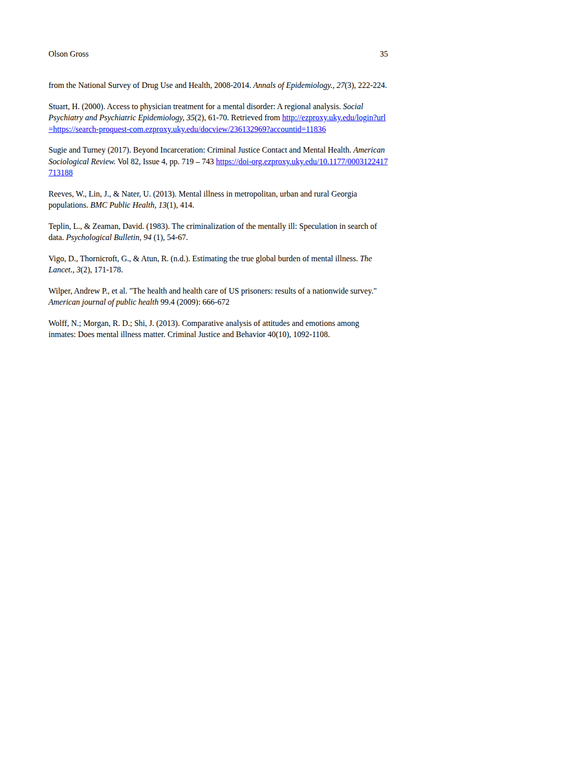Olson Gross 35
from the National Survey of Drug Use and Health, 2008-2014. Annals of Epidemiology., 27(3), 222-224.
Stuart, H. (2000). Access to physician treatment for a mental disorder: A regional analysis. Social Psychiatry and Psychiatric Epidemiology, 35(2), 61-70. Retrieved from http://ezproxy.uky.edu/login?url=https://search-proquest-com.ezproxy.uky.edu/docview/236132969?accountid=11836
Sugie and Turney (2017). Beyond Incarceration: Criminal Justice Contact and Mental Health. American Sociological Review. Vol 82, Issue 4, pp. 719 – 743 https://doi-org.ezproxy.uky.edu/10.1177/0003122417713188
Reeves, W., Lin, J., & Nater, U. (2013). Mental illness in metropolitan, urban and rural Georgia populations. BMC Public Health, 13(1), 414.
Teplin, L., & Zeaman, David. (1983). The criminalization of the mentally ill: Speculation in search of data. Psychological Bulletin, 94 (1), 54-67.
Vigo, D., Thornicroft, G., & Atun, R. (n.d.). Estimating the true global burden of mental illness. The Lancet., 3(2), 171-178.
Wilper, Andrew P., et al. "The health and health care of US prisoners: results of a nationwide survey." American journal of public health 99.4 (2009): 666-672
Wolff, N.; Morgan, R. D.; Shi, J. (2013). Comparative analysis of attitudes and emotions among inmates: Does mental illness matter. Criminal Justice and Behavior 40(10), 1092-1108.